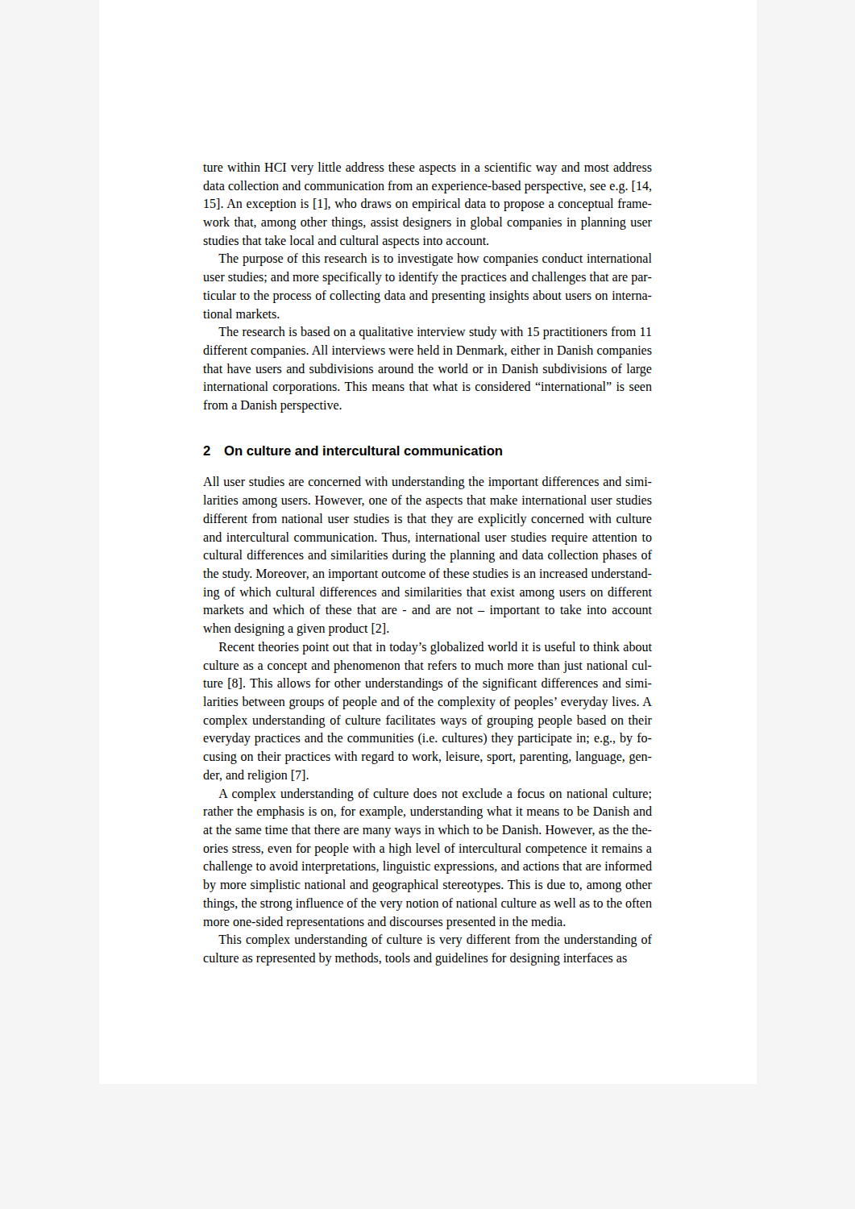ture within HCI very little address these aspects in a scientific way and most address data collection and communication from an experience-based perspective, see e.g. [14, 15]. An exception is [1], who draws on empirical data to propose a conceptual framework that, among other things, assist designers in global companies in planning user studies that take local and cultural aspects into account.
The purpose of this research is to investigate how companies conduct international user studies; and more specifically to identify the practices and challenges that are particular to the process of collecting data and presenting insights about users on international markets.
The research is based on a qualitative interview study with 15 practitioners from 11 different companies. All interviews were held in Denmark, either in Danish companies that have users and subdivisions around the world or in Danish subdivisions of large international corporations. This means that what is considered “international” is seen from a Danish perspective.
2 On culture and intercultural communication
All user studies are concerned with understanding the important differences and similarities among users. However, one of the aspects that make international user studies different from national user studies is that they are explicitly concerned with culture and intercultural communication. Thus, international user studies require attention to cultural differences and similarities during the planning and data collection phases of the study. Moreover, an important outcome of these studies is an increased understanding of which cultural differences and similarities that exist among users on different markets and which of these that are - and are not – important to take into account when designing a given product [2].
Recent theories point out that in today’s globalized world it is useful to think about culture as a concept and phenomenon that refers to much more than just national culture [8]. This allows for other understandings of the significant differences and similarities between groups of people and of the complexity of peoples’ everyday lives. A complex understanding of culture facilitates ways of grouping people based on their everyday practices and the communities (i.e. cultures) they participate in; e.g., by focusing on their practices with regard to work, leisure, sport, parenting, language, gender, and religion [7].
A complex understanding of culture does not exclude a focus on national culture; rather the emphasis is on, for example, understanding what it means to be Danish and at the same time that there are many ways in which to be Danish. However, as the theories stress, even for people with a high level of intercultural competence it remains a challenge to avoid interpretations, linguistic expressions, and actions that are informed by more simplistic national and geographical stereotypes. This is due to, among other things, the strong influence of the very notion of national culture as well as to the often more one-sided representations and discourses presented in the media.
This complex understanding of culture is very different from the understanding of culture as represented by methods, tools and guidelines for designing interfaces as